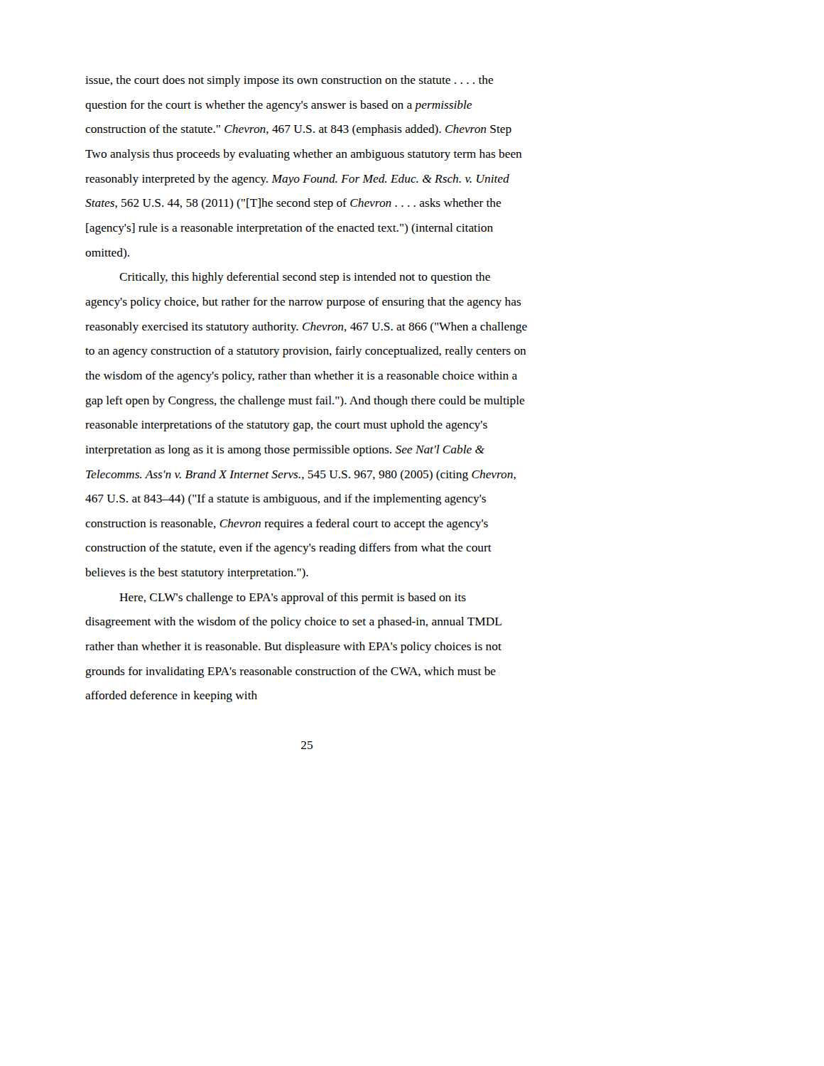issue, the court does not simply impose its own construction on the statute . . . . the question for the court is whether the agency's answer is based on a permissible construction of the statute." Chevron, 467 U.S. at 843 (emphasis added). Chevron Step Two analysis thus proceeds by evaluating whether an ambiguous statutory term has been reasonably interpreted by the agency. Mayo Found. For Med. Educ. & Rsch. v. United States, 562 U.S. 44, 58 (2011) ("[T]he second step of Chevron . . . . asks whether the [agency's] rule is a reasonable interpretation of the enacted text.") (internal citation omitted).
Critically, this highly deferential second step is intended not to question the agency's policy choice, but rather for the narrow purpose of ensuring that the agency has reasonably exercised its statutory authority. Chevron, 467 U.S. at 866 ("When a challenge to an agency construction of a statutory provision, fairly conceptualized, really centers on the wisdom of the agency's policy, rather than whether it is a reasonable choice within a gap left open by Congress, the challenge must fail."). And though there could be multiple reasonable interpretations of the statutory gap, the court must uphold the agency's interpretation as long as it is among those permissible options. See Nat'l Cable & Telecomms. Ass'n v. Brand X Internet Servs., 545 U.S. 967, 980 (2005) (citing Chevron, 467 U.S. at 843–44) ("If a statute is ambiguous, and if the implementing agency's construction is reasonable, Chevron requires a federal court to accept the agency's construction of the statute, even if the agency's reading differs from what the court believes is the best statutory interpretation.").
Here, CLW's challenge to EPA's approval of this permit is based on its disagreement with the wisdom of the policy choice to set a phased-in, annual TMDL rather than whether it is reasonable. But displeasure with EPA's policy choices is not grounds for invalidating EPA's reasonable construction of the CWA, which must be afforded deference in keeping with
25